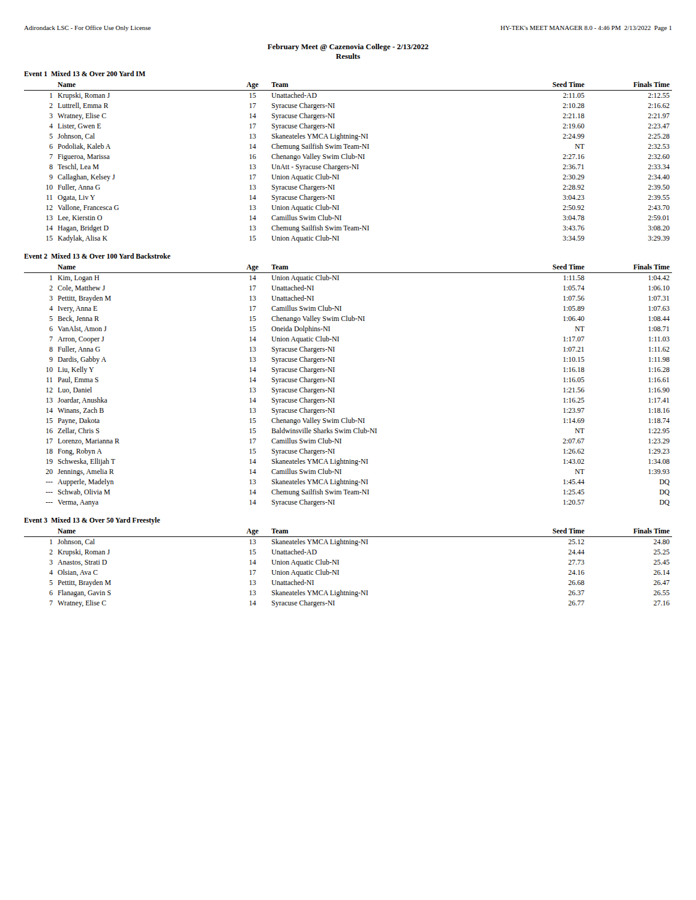Adirondack LSC - For Office Use Only License
HY-TEK's MEET MANAGER 8.0 - 4:46 PM 2/13/2022 Page 1
February Meet @ Cazenovia College - 2/13/2022
Results
Event 1 Mixed 13 & Over 200 Yard IM
| | Name | Age | Team | Seed Time | Finals Time |
| --- | --- | --- | --- | --- | --- |
| 1 | Krupski, Roman J | 15 | Unattached-AD | 2:11.05 | 2:12.55 |
| 2 | Luttrell, Emma R | 17 | Syracuse Chargers-NI | 2:10.28 | 2:16.62 |
| 3 | Wratney, Elise C | 14 | Syracuse Chargers-NI | 2:21.18 | 2:21.97 |
| 4 | Lister, Gwen E | 17 | Syracuse Chargers-NI | 2:19.60 | 2:23.47 |
| 5 | Johnson, Cal | 13 | Skaneateles YMCA Lightning-NI | 2:24.99 | 2:25.28 |
| 6 | Podoliak, Kaleb A | 14 | Chemung Sailfish Swim Team-NI | NT | 2:32.53 |
| 7 | Figueroa, Marissa | 16 | Chenango Valley Swim Club-NI | 2:27.16 | 2:32.60 |
| 8 | Teschl, Lea M | 13 | UnAtt - Syracuse Chargers-NI | 2:36.71 | 2:33.34 |
| 9 | Callaghan, Kelsey J | 17 | Union Aquatic Club-NI | 2:30.29 | 2:34.40 |
| 10 | Fuller, Anna G | 13 | Syracuse Chargers-NI | 2:28.92 | 2:39.50 |
| 11 | Ogata, Liv Y | 14 | Syracuse Chargers-NI | 3:04.23 | 2:39.55 |
| 12 | Vallone, Francesca G | 13 | Union Aquatic Club-NI | 2:50.92 | 2:43.70 |
| 13 | Lee, Kierstin O | 14 | Camillus Swim Club-NI | 3:04.78 | 2:59.01 |
| 14 | Hagan, Bridget D | 13 | Chemung Sailfish Swim Team-NI | 3:43.76 | 3:08.20 |
| 15 | Kadylak, Alisa K | 15 | Union Aquatic Club-NI | 3:34.59 | 3:29.39 |
Event 2 Mixed 13 & Over 100 Yard Backstroke
| | Name | Age | Team | Seed Time | Finals Time |
| --- | --- | --- | --- | --- | --- |
| 1 | Kim, Logan H | 14 | Union Aquatic Club-NI | 1:11.58 | 1:04.42 |
| 2 | Cole, Matthew J | 17 | Unattached-NI | 1:05.74 | 1:06.10 |
| 3 | Pettitt, Brayden M | 13 | Unattached-NI | 1:07.56 | 1:07.31 |
| 4 | Ivery, Anna E | 17 | Camillus Swim Club-NI | 1:05.89 | 1:07.63 |
| 5 | Beck, Jenna R | 15 | Chenango Valley Swim Club-NI | 1:06.40 | 1:08.44 |
| 6 | VanAlst, Amon J | 15 | Oneida Dolphins-NI | NT | 1:08.71 |
| 7 | Arron, Cooper J | 14 | Union Aquatic Club-NI | 1:17.07 | 1:11.03 |
| 8 | Fuller, Anna G | 13 | Syracuse Chargers-NI | 1:07.21 | 1:11.62 |
| 9 | Dardis, Gabby A | 13 | Syracuse Chargers-NI | 1:10.15 | 1:11.98 |
| 10 | Liu, Kelly Y | 14 | Syracuse Chargers-NI | 1:16.18 | 1:16.28 |
| 11 | Paul, Emma S | 14 | Syracuse Chargers-NI | 1:16.05 | 1:16.61 |
| 12 | Luo, Daniel | 13 | Syracuse Chargers-NI | 1:21.56 | 1:16.90 |
| 13 | Joardar, Anushka | 14 | Syracuse Chargers-NI | 1:16.25 | 1:17.41 |
| 14 | Winans, Zach B | 13 | Syracuse Chargers-NI | 1:23.97 | 1:18.16 |
| 15 | Payne, Dakota | 15 | Chenango Valley Swim Club-NI | 1:14.69 | 1:18.74 |
| 16 | Zellar, Chris S | 15 | Baldwinsville Sharks Swim Club-NI | NT | 1:22.95 |
| 17 | Lorenzo, Marianna R | 17 | Camillus Swim Club-NI | 2:07.67 | 1:23.29 |
| 18 | Fong, Robyn A | 15 | Syracuse Chargers-NI | 1:26.62 | 1:29.23 |
| 19 | Schweska, Ellijah T | 14 | Skaneateles YMCA Lightning-NI | 1:43.02 | 1:34.08 |
| 20 | Jennings, Amelia R | 14 | Camillus Swim Club-NI | NT | 1:39.93 |
| --- | Aupperle, Madelyn | 13 | Skaneateles YMCA Lightning-NI | 1:45.44 | DQ |
| --- | Schwab, Olivia M | 14 | Chemung Sailfish Swim Team-NI | 1:25.45 | DQ |
| --- | Verma, Aanya | 14 | Syracuse Chargers-NI | 1:20.57 | DQ |
Event 3 Mixed 13 & Over 50 Yard Freestyle
| | Name | Age | Team | Seed Time | Finals Time |
| --- | --- | --- | --- | --- | --- |
| 1 | Johnson, Cal | 13 | Skaneateles YMCA Lightning-NI | 25.12 | 24.80 |
| 2 | Krupski, Roman J | 15 | Unattached-AD | 24.44 | 25.25 |
| 3 | Anastos, Strati D | 14 | Union Aquatic Club-NI | 27.73 | 25.45 |
| 4 | Olsian, Ava C | 17 | Union Aquatic Club-NI | 24.16 | 26.14 |
| 5 | Pettitt, Brayden M | 13 | Unattached-NI | 26.68 | 26.47 |
| 6 | Flanagan, Gavin S | 13 | Skaneateles YMCA Lightning-NI | 26.37 | 26.55 |
| 7 | Wratney, Elise C | 14 | Syracuse Chargers-NI | 26.77 | 27.16 |